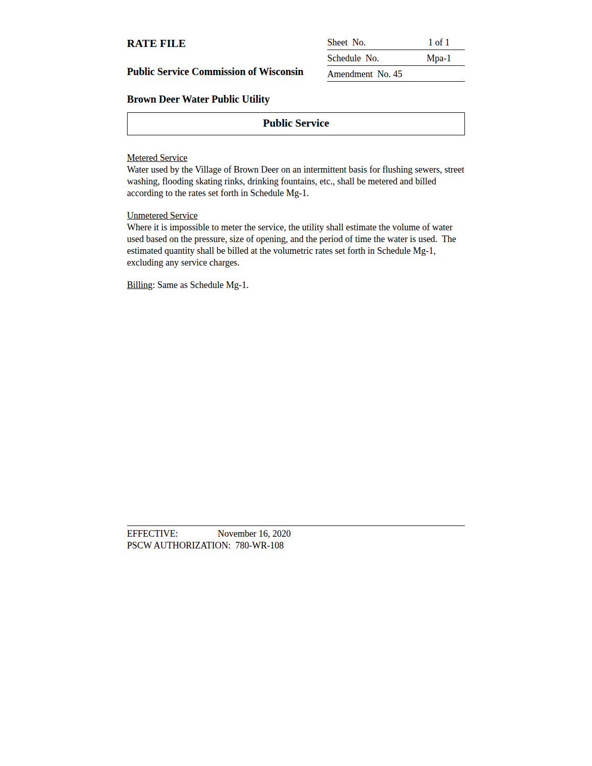RATE FILE
Public Service Commission of Wisconsin
Brown Deer Water Public Utility
| Sheet No. | 1 of 1 |
| Schedule No. | Mpa-1 |
| Amendment No. 45 | |
Public Service
Metered Service
Water used by the Village of Brown Deer on an intermittent basis for flushing sewers, street washing, flooding skating rinks, drinking fountains, etc., shall be metered and billed according to the rates set forth in Schedule Mg-1.
Unmetered Service
Where it is impossible to meter the service, the utility shall estimate the volume of water used based on the pressure, size of opening, and the period of time the water is used. The estimated quantity shall be billed at the volumetric rates set forth in Schedule Mg-1, excluding any service charges.
Billing: Same as Schedule Mg-1.
EFFECTIVE: November 16, 2020
PSCW AUTHORIZATION: 780-WR-108